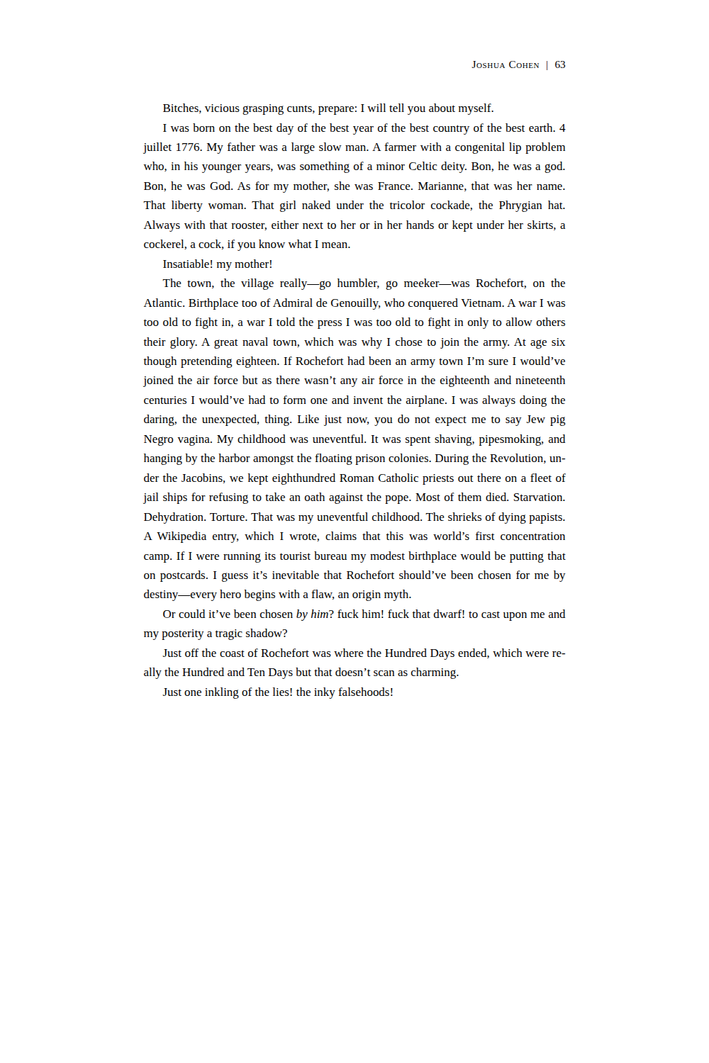Joshua Cohen | 63
Bitches, vicious grasping cunts, prepare: I will tell you about myself.
I was born on the best day of the best year of the best country of the best earth. 4 juillet 1776. My father was a large slow man. A farmer with a congenital lip problem who, in his younger years, was something of a minor Celtic deity. Bon, he was a god. Bon, he was God. As for my mother, she was France. Marianne, that was her name. That liberty woman. That girl naked under the tricolor cockade, the Phrygian hat. Always with that rooster, either next to her or in her hands or kept under her skirts, a cockerel, a cock, if you know what I mean.
Insatiable! my mother!
The town, the village really—go humbler, go meeker—was Rochefort, on the Atlantic. Birthplace too of Admiral de Genouilly, who conquered Vietnam. A war I was too old to fight in, a war I told the press I was too old to fight in only to allow others their glory. A great naval town, which was why I chose to join the army. At age six though pretending eighteen. If Rochefort had been an army town I’m sure I would’ve joined the air force but as there wasn’t any air force in the eighteenth and nineteenth centuries I would’ve had to form one and invent the airplane. I was always doing the daring, the unexpected, thing. Like just now, you do not expect me to say Jew pig Negro vagina. My childhood was uneventful. It was spent shaving, pipesmoking, and hanging by the harbor amongst the floating prison colonies. During the Revolution, under the Jacobins, we kept eighthundred Roman Catholic priests out there on a fleet of jail ships for refusing to take an oath against the pope. Most of them died. Starvation. Dehydration. Torture. That was my uneventful childhood. The shrieks of dying papists. A Wikipedia entry, which I wrote, claims that this was world’s first concentration camp. If I were running its tourist bureau my modest birthplace would be putting that on postcards. I guess it’s inevitable that Rochefort should’ve been chosen for me by destiny—every hero begins with a flaw, an origin myth.
Or could it’ve been chosen by him? fuck him! fuck that dwarf! to cast upon me and my posterity a tragic shadow?
Just off the coast of Rochefort was where the Hundred Days ended, which were really the Hundred and Ten Days but that doesn’t scan as charming.
Just one inkling of the lies! the inky falsehoods!